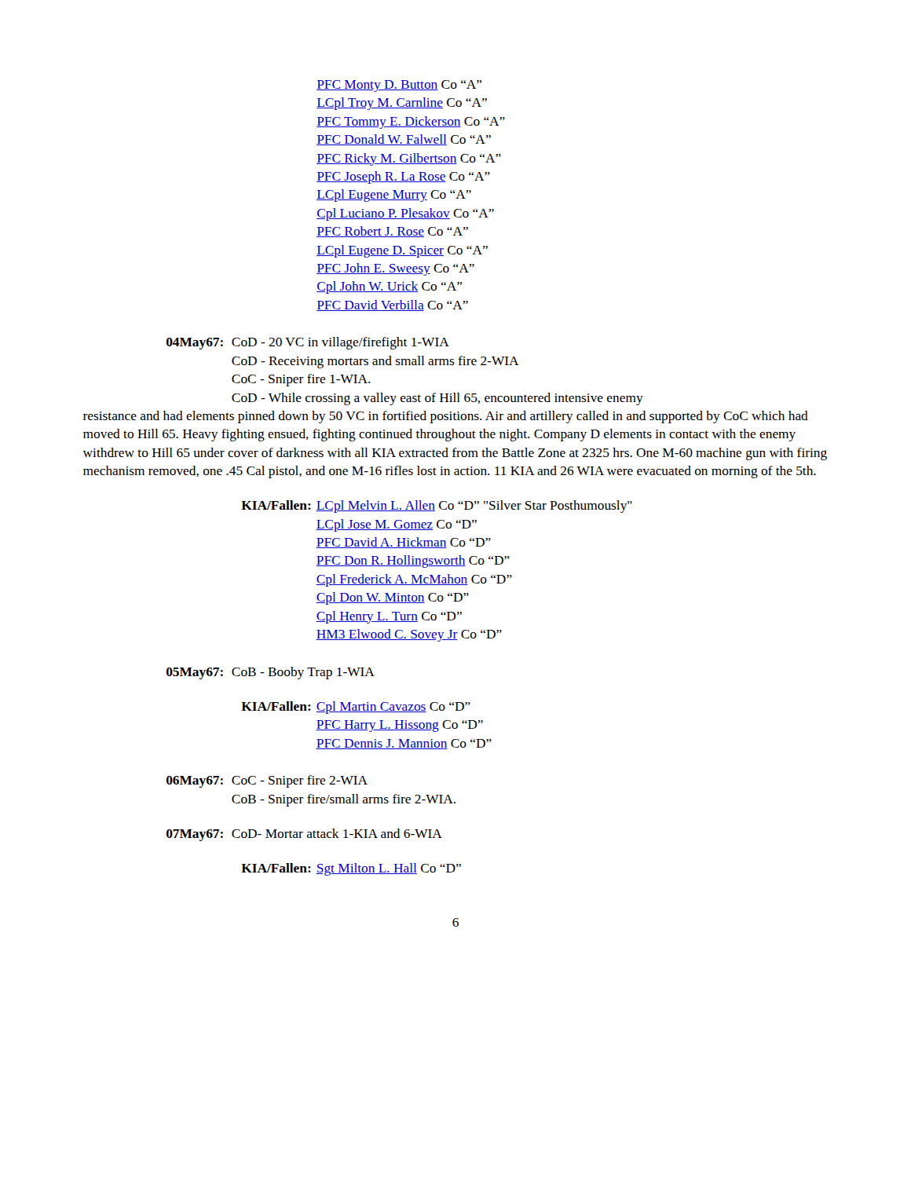PFC Monty D. Button Co “A”
LCpl Troy M. Carnline Co “A”
PFC Tommy E. Dickerson Co “A”
PFC Donald W. Falwell Co “A”
PFC Ricky M. Gilbertson Co “A”
PFC Joseph R. La Rose Co “A”
LCpl Eugene Murry Co “A”
Cpl Luciano P. Plesakov Co “A”
PFC Robert J. Rose Co “A”
LCpl Eugene D. Spicer Co “A”
PFC John E. Sweesy Co “A”
Cpl John W. Urick Co “A”
PFC David Verbilla Co “A”
04May67:
CoD - 20 VC in village/firefight 1-WIA
CoD - Receiving mortars and small arms fire 2-WIA
CoC - Sniper fire 1-WIA.
CoD - While crossing a valley east of Hill 65, encountered intensive enemy
resistance and had elements pinned down by 50 VC in fortified positions. Air and artillery called in and supported by CoC which had moved to Hill 65. Heavy fighting ensued, fighting continued throughout the night. Company D elements in contact with the enemy withdrew to Hill 65 under cover of darkness with all KIA extracted from the Battle Zone at 2325 hrs. One M-60 machine gun with firing mechanism removed, one .45 Cal pistol, and one M-16 rifles lost in action. 11 KIA and 26 WIA were evacuated on morning of the 5th.
KIA/Fallen:
LCpl Melvin L. Allen Co “D” "Silver Star Posthumously"
LCpl Jose M. Gomez Co “D”
PFC David A. Hickman Co “D”
PFC Don R. Hollingsworth Co “D”
Cpl Frederick A. McMahon Co “D”
Cpl Don W. Minton Co “D”
Cpl Henry L. Turn Co “D”
HM3 Elwood C. Sovey Jr Co “D”
05May67:
CoB - Booby Trap 1-WIA
KIA/Fallen:
Cpl Martin Cavazos Co “D”
PFC Harry L. Hissong Co “D”
PFC Dennis J. Mannion Co “D”
06May67:
CoC - Sniper fire 2-WIA
CoB - Sniper fire/small arms fire 2-WIA.
07May67:
CoD- Mortar attack 1-KIA and 6-WIA
KIA/Fallen:
Sgt Milton L. Hall Co “D”
6